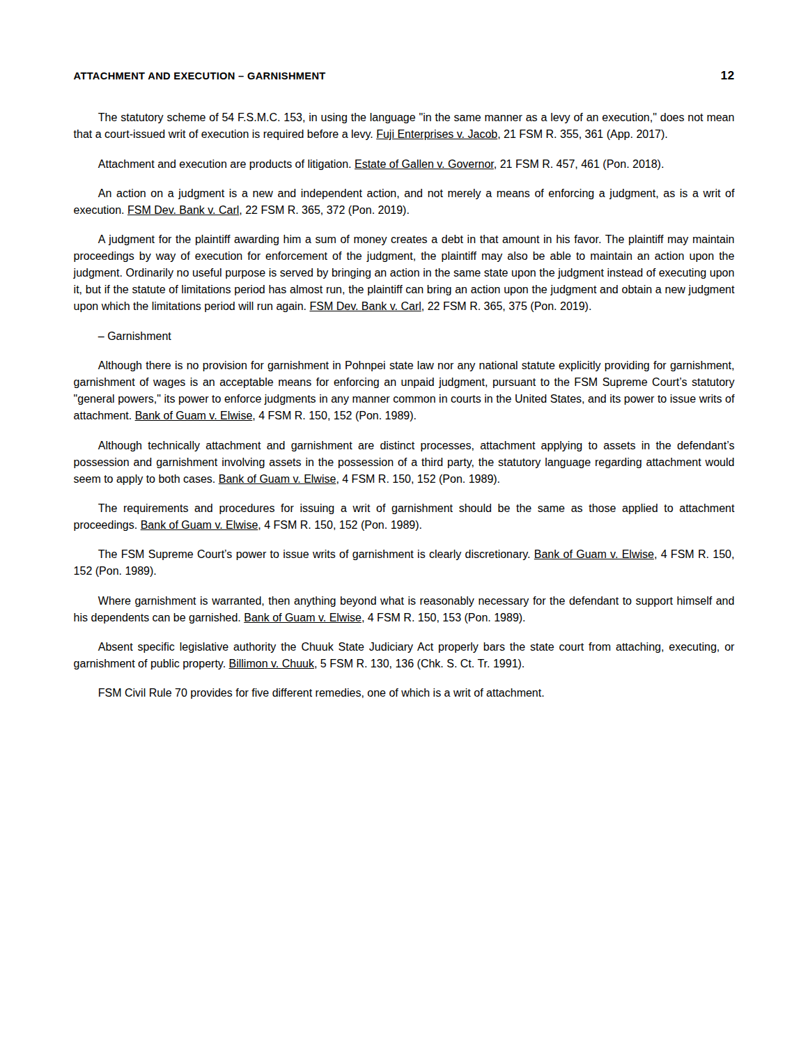Attachment and Execution – Garnishment 12
The statutory scheme of 54 F.S.M.C. 153, in using the language "in the same manner as a levy of an execution," does not mean that a court-issued writ of execution is required before a levy. Fuji Enterprises v. Jacob, 21 FSM R. 355, 361 (App. 2017).
Attachment and execution are products of litigation. Estate of Gallen v. Governor, 21 FSM R. 457, 461 (Pon. 2018).
An action on a judgment is a new and independent action, and not merely a means of enforcing a judgment, as is a writ of execution. FSM Dev. Bank v. Carl, 22 FSM R. 365, 372 (Pon. 2019).
A judgment for the plaintiff awarding him a sum of money creates a debt in that amount in his favor. The plaintiff may maintain proceedings by way of execution for enforcement of the judgment, the plaintiff may also be able to maintain an action upon the judgment. Ordinarily no useful purpose is served by bringing an action in the same state upon the judgment instead of executing upon it, but if the statute of limitations period has almost run, the plaintiff can bring an action upon the judgment and obtain a new judgment upon which the limitations period will run again. FSM Dev. Bank v. Carl, 22 FSM R. 365, 375 (Pon. 2019).
– Garnishment
Although there is no provision for garnishment in Pohnpei state law nor any national statute explicitly providing for garnishment, garnishment of wages is an acceptable means for enforcing an unpaid judgment, pursuant to the FSM Supreme Court’s statutory "general powers," its power to enforce judgments in any manner common in courts in the United States, and its power to issue writs of attachment. Bank of Guam v. Elwise, 4 FSM R. 150, 152 (Pon. 1989).
Although technically attachment and garnishment are distinct processes, attachment applying to assets in the defendant’s possession and garnishment involving assets in the possession of a third party, the statutory language regarding attachment would seem to apply to both cases. Bank of Guam v. Elwise, 4 FSM R. 150, 152 (Pon. 1989).
The requirements and procedures for issuing a writ of garnishment should be the same as those applied to attachment proceedings. Bank of Guam v. Elwise, 4 FSM R. 150, 152 (Pon. 1989).
The FSM Supreme Court’s power to issue writs of garnishment is clearly discretionary. Bank of Guam v. Elwise, 4 FSM R. 150, 152 (Pon. 1989).
Where garnishment is warranted, then anything beyond what is reasonably necessary for the defendant to support himself and his dependents can be garnished. Bank of Guam v. Elwise, 4 FSM R. 150, 153 (Pon. 1989).
Absent specific legislative authority the Chuuk State Judiciary Act properly bars the state court from attaching, executing, or garnishment of public property. Billimon v. Chuuk, 5 FSM R. 130, 136 (Chk. S. Ct. Tr. 1991).
FSM Civil Rule 70 provides for five different remedies, one of which is a writ of attachment.